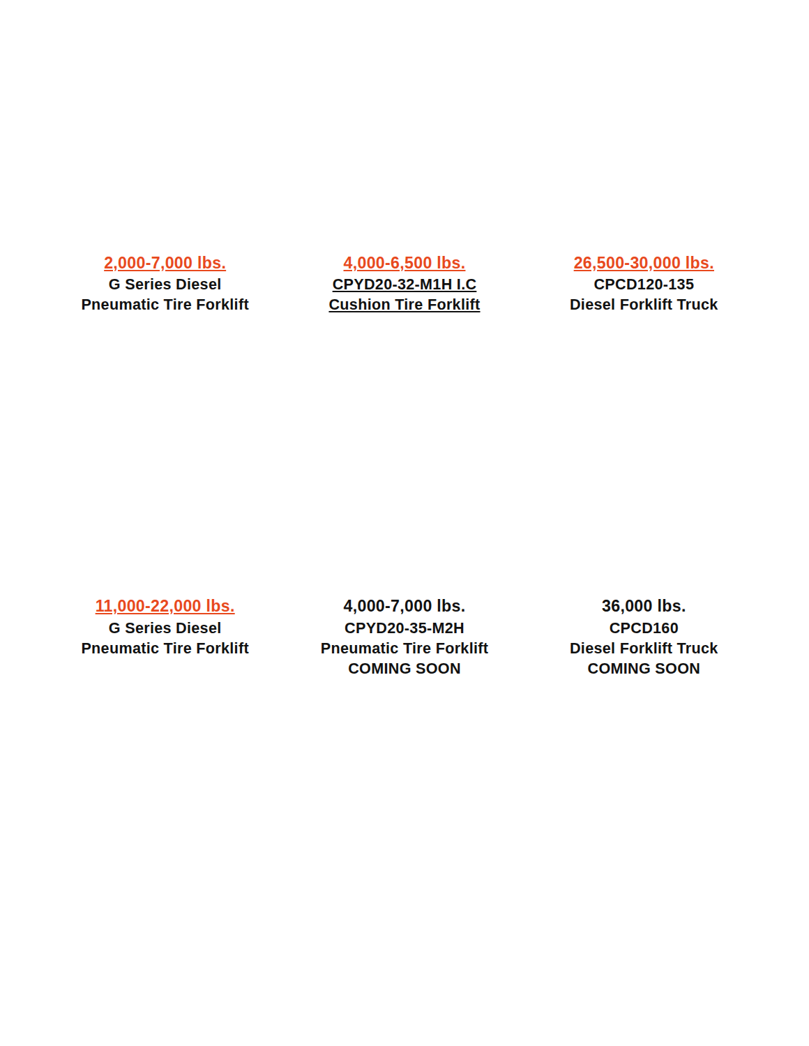2,000-7,000 lbs. G Series Diesel Pneumatic Tire Forklift
4,000-6,500 lbs. CPYD20-32-M1H I.C Cushion Tire Forklift
26,500-30,000 lbs. CPCD120-135 Diesel Forklift Truck
11,000-22,000 lbs. G Series Diesel Pneumatic Tire Forklift
4,000-7,000 lbs. CPYD20-35-M2H Pneumatic Tire Forklift COMING SOON
36,000 lbs. CPCD160 Diesel Forklift Truck COMING SOON